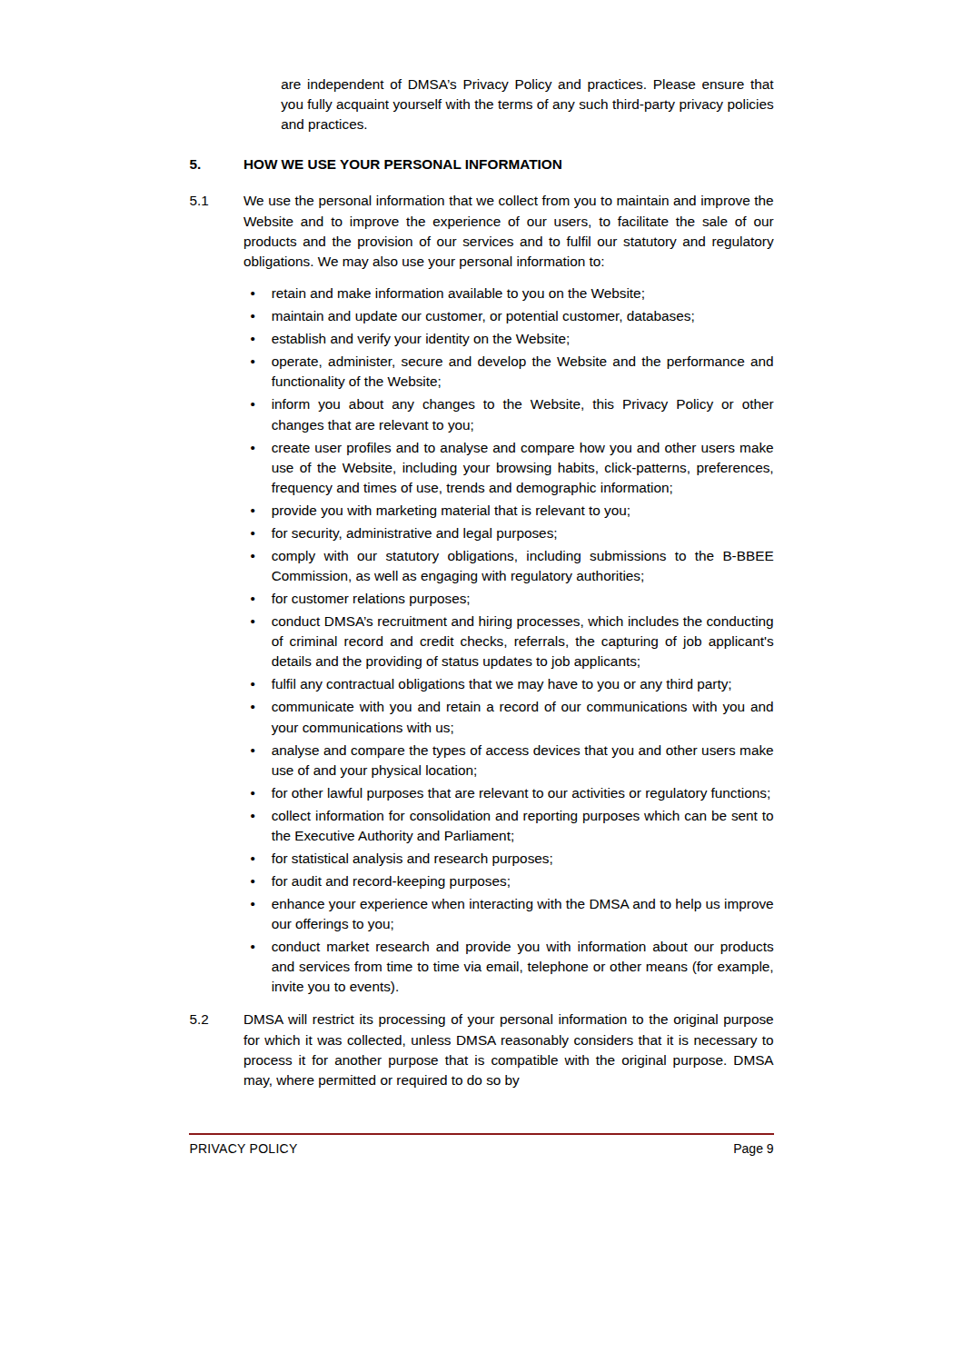are independent of DMSA’s Privacy Policy and practices. Please ensure that you fully acquaint yourself with the terms of any such third-party privacy policies and practices.
5. HOW WE USE YOUR PERSONAL INFORMATION
5.1
We use the personal information that we collect from you to maintain and improve the Website and to improve the experience of our users, to facilitate the sale of our products and the provision of our services and to fulfil our statutory and regulatory obligations. We may also use your personal information to:
retain and make information available to you on the Website;
maintain and update our customer, or potential customer, databases;
establish and verify your identity on the Website;
operate, administer, secure and develop the Website and the performance and functionality of the Website;
inform you about any changes to the Website, this Privacy Policy or other changes that are relevant to you;
create user profiles and to analyse and compare how you and other users make use of the Website, including your browsing habits, click-patterns, preferences, frequency and times of use, trends and demographic information;
provide you with marketing material that is relevant to you;
for security, administrative and legal purposes;
comply with our statutory obligations, including submissions to the B-BBEE Commission, as well as engaging with regulatory authorities;
for customer relations purposes;
conduct DMSA’s recruitment and hiring processes, which includes the conducting of criminal record and credit checks, referrals, the capturing of job applicant's details and the providing of status updates to job applicants;
fulfil any contractual obligations that we may have to you or any third party;
communicate with you and retain a record of our communications with you and your communications with us;
analyse and compare the types of access devices that you and other users make use of and your physical location;
for other lawful purposes that are relevant to our activities or regulatory functions;
collect information for consolidation and reporting purposes which can be sent to the Executive Authority and Parliament;
for statistical analysis and research purposes;
for audit and record-keeping purposes;
enhance your experience when interacting with the DMSA and to help us improve our offerings to you;
conduct market research and provide you with information about our products and services from time to time via email, telephone or other means (for example, invite you to events).
5.2
DMSA will restrict its processing of your personal information to the original purpose for which it was collected, unless DMSA reasonably considers that it is necessary to process it for another purpose that is compatible with the original purpose. DMSA may, where permitted or required to do so by
PRIVACY POLICY
Page 9